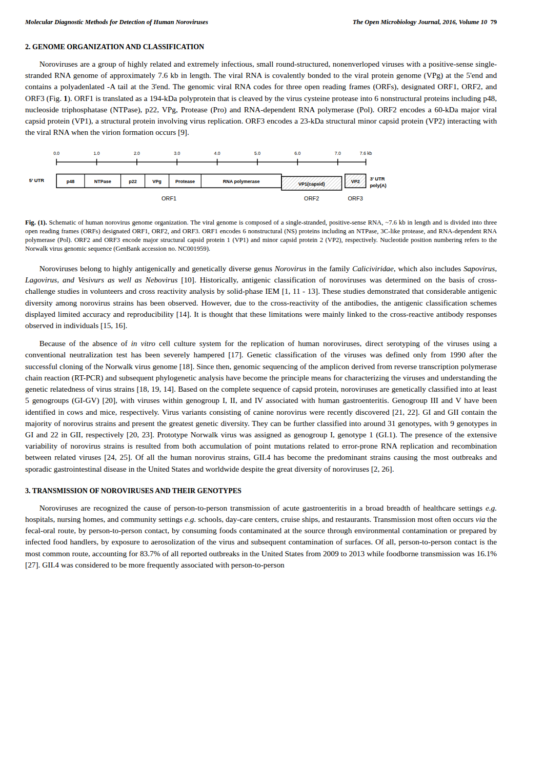Molecular Diagnostic Methods for Detection of Human Noroviruses The Open Microbiology Journal, 2016, Volume 1079
2. GENOME ORGANIZATION AND CLASSIFICATION
Noroviruses are a group of highly related and extremely infectious, small round-structured, nonenverloped viruses with a positive-sense single-stranded RNA genome of approximately 7.6 kb in length. The viral RNA is covalently bonded to the viral protein genome (VPg) at the 5'end and contains a polyadenlated -A tail at the 3'end. The genomic viral RNA codes for three open reading frames (ORFs), designated ORF1, ORF2, and ORF3 (Fig. 1). ORF1 is translated as a 194-kDa polyprotein that is cleaved by the virus cysteine protease into 6 nonstructural proteins including p48, nucleoside triphosphatase (NTPase), p22, VPg, Protease (Pro) and RNA-dependent RNA polymerase (Pol). ORF2 encodes a 60-kDa major viral capsid protein (VP1), a structural protein involving virus replication. ORF3 encodes a 23-kDa structural minor capsid protein (VP2) interacting with the viral RNA when the virion formation occurs [9].
0.0 1.0 2.0 3.0 4.0 5.0 6.0 7.0 7.6 kb 5’ UTR p48 NTPase p22 VPg Protease RNA polymerase VP1(capsid) VP2 3’ UTR poly(A) ORF1 ORF2 ORF3
Fig. (1). Schematic of human norovirus genome organization. The viral genome is composed of a single-stranded, positive-sense RNA, ~7.6 kb in length and is divided into three open reading frames (ORFs) designated ORF1, ORF2, and ORF3. ORF1 encodes 6 nonstructural (NS) proteins including an NTPase, 3C-like protease, and RNA-dependent RNA polymerase (Pol). ORF2 and ORF3 encode major structural capsid protein 1 (VP1) and minor capsid protein 2 (VP2), respectively. Nucleotide position numbering refers to the Norwalk virus genomic sequence (GenBank accession no. NC001959).
Noroviruses belong to highly antigenically and genetically diverse genus Norovirus in the family Caliciviridae, which also includes Sapovirus, Lagovirus, and Vesivurs as well as Nebovirus [10]. Historically, antigenic classification of noroviruses was determined on the basis of cross-challenge studies in volunteers and cross reactivity analysis by solid-phase IEM [1, 11 - 13]. These studies demonstrated that considerable antigenic diversity among norovirus strains has been observed. However, due to the cross-reactivity of the antibodies, the antigenic classification schemes displayed limited accuracy and reproducibility [14]. It is thought that these limitations were mainly linked to the cross-reactive antibody responses observed in individuals [15, 16].
Because of the absence of in vitro cell culture system for the replication of human noroviruses, direct serotyping of the viruses using a conventional neutralization test has been severely hampered [17]. Genetic classification of the viruses was defined only from 1990 after the successful cloning of the Norwalk virus genome [18]. Since then, genomic sequencing of the amplicon derived from reverse transcription polymerase chain reaction (RT-PCR) and subsequent phylogenetic analysis have become the principle means for characterizing the viruses and understanding the genetic relatedness of virus strains [18, 19, 14]. Based on the complete sequence of capsid protein, noroviruses are genetically classified into at least 5 genogroups (GI-GV) [20], with viruses within genogroup I, II, and IV associated with human gastroenteritis. Genogroup III and V have been identified in cows and mice, respectively. Virus variants consisting of canine norovirus were recently discovered [21, 22]. GI and GII contain the majority of norovirus strains and present the greatest genetic diversity. They can be further classified into around 31 genotypes, with 9 genotypes in GI and 22 in GII, respectively [20, 23]. Prototype Norwalk virus was assigned as genogroup I, genotype 1 (GI.1). The presence of the extensive variability of norovirus strains is resulted from both accumulation of point mutations related to error-prone RNA replication and recombination between related viruses [24, 25]. Of all the human norovirus strains, GII.4 has become the predominant strains causing the most outbreaks and sporadic gastrointestinal disease in the United States and worldwide despite the great diversity of noroviruses [2, 26].
3. TRANSMISSION OF NOROVIRUSES AND THEIR GENOTYPES
Noroviruses are recognized the cause of person-to-person transmission of acute gastroenteritis in a broad breadth of healthcare settings e.g. hospitals, nursing homes, and community settings e.g. schools, day-care centers, cruise ships, and restaurants. Transmission most often occurs via the fecal-oral route, by person-to-person contact, by consuming foods contaminated at the source through environmental contamination or prepared by infected food handlers, by exposure to aerosolization of the virus and subsequent contamination of surfaces. Of all, person-to-person contact is the most common route, accounting for 83.7% of all reported outbreaks in the United States from 2009 to 2013 while foodborne transmission was 16.1% [27]. GII.4 was considered to be more frequently associated with person-to-person